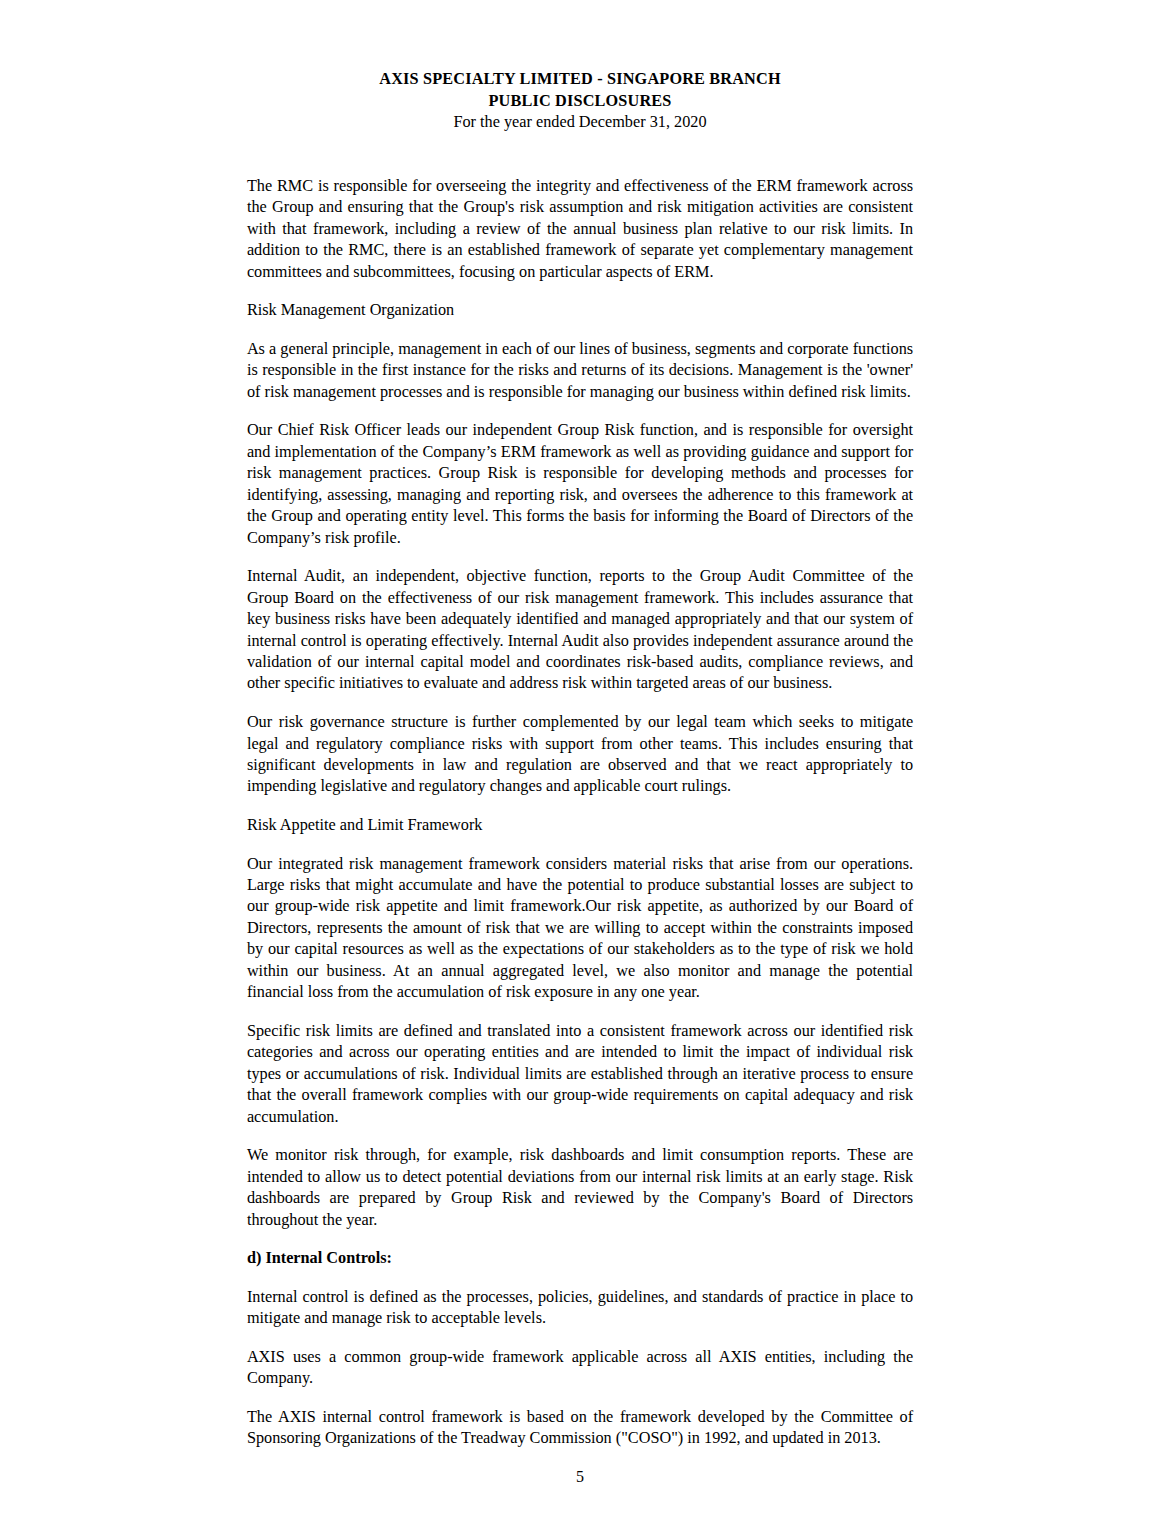AXIS SPECIALTY LIMITED - SINGAPORE BRANCH
PUBLIC DISCLOSURES
For the year ended December 31, 2020
The RMC is responsible for overseeing the integrity and effectiveness of the ERM framework across the Group and ensuring that the Group's risk assumption and risk mitigation activities are consistent with that framework, including a review of the annual business plan relative to our risk limits. In addition to the RMC, there is an established framework of separate yet complementary management committees and subcommittees, focusing on particular aspects of ERM.
Risk Management Organization
As a general principle, management in each of our lines of business, segments and corporate functions is responsible in the first instance for the risks and returns of its decisions. Management is the 'owner' of risk management processes and is responsible for managing our business within defined risk limits.
Our Chief Risk Officer leads our independent Group Risk function, and is responsible for oversight and implementation of the Company’s ERM framework as well as providing guidance and support for risk management practices. Group Risk is responsible for developing methods and processes for identifying, assessing, managing and reporting risk, and oversees the adherence to this framework at the Group and operating entity level. This forms the basis for informing the Board of Directors of the Company’s risk profile.
Internal Audit, an independent, objective function, reports to the Group Audit Committee of the Group Board on the effectiveness of our risk management framework. This includes assurance that key business risks have been adequately identified and managed appropriately and that our system of internal control is operating effectively. Internal Audit also provides independent assurance around the validation of our internal capital model and coordinates risk-based audits, compliance reviews, and other specific initiatives to evaluate and address risk within targeted areas of our business.
Our risk governance structure is further complemented by our legal team which seeks to mitigate legal and regulatory compliance risks with support from other teams. This includes ensuring that significant developments in law and regulation are observed and that we react appropriately to impending legislative and regulatory changes and applicable court rulings.
Risk Appetite and Limit Framework
Our integrated risk management framework considers material risks that arise from our operations. Large risks that might accumulate and have the potential to produce substantial losses are subject to our group-wide risk appetite and limit framework.Our risk appetite, as authorized by our Board of Directors, represents the amount of risk that we are willing to accept within the constraints imposed by our capital resources as well as the expectations of our stakeholders as to the type of risk we hold within our business. At an annual aggregated level, we also monitor and manage the potential financial loss from the accumulation of risk exposure in any one year.
Specific risk limits are defined and translated into a consistent framework across our identified risk categories and across our operating entities and are intended to limit the impact of individual risk types or accumulations of risk. Individual limits are established through an iterative process to ensure that the overall framework complies with our group-wide requirements on capital adequacy and risk accumulation.
We monitor risk through, for example, risk dashboards and limit consumption reports. These are intended to allow us to detect potential deviations from our internal risk limits at an early stage. Risk dashboards are prepared by Group Risk and reviewed by the Company's Board of Directors throughout the year.
d) Internal Controls:
Internal control is defined as the processes, policies, guidelines, and standards of practice in place to mitigate and manage risk to acceptable levels.
AXIS uses a common group-wide framework applicable across all AXIS entities, including the Company.
The AXIS internal control framework is based on the framework developed by the Committee of Sponsoring Organizations of the Treadway Commission ("COSO") in 1992, and updated in 2013.
5